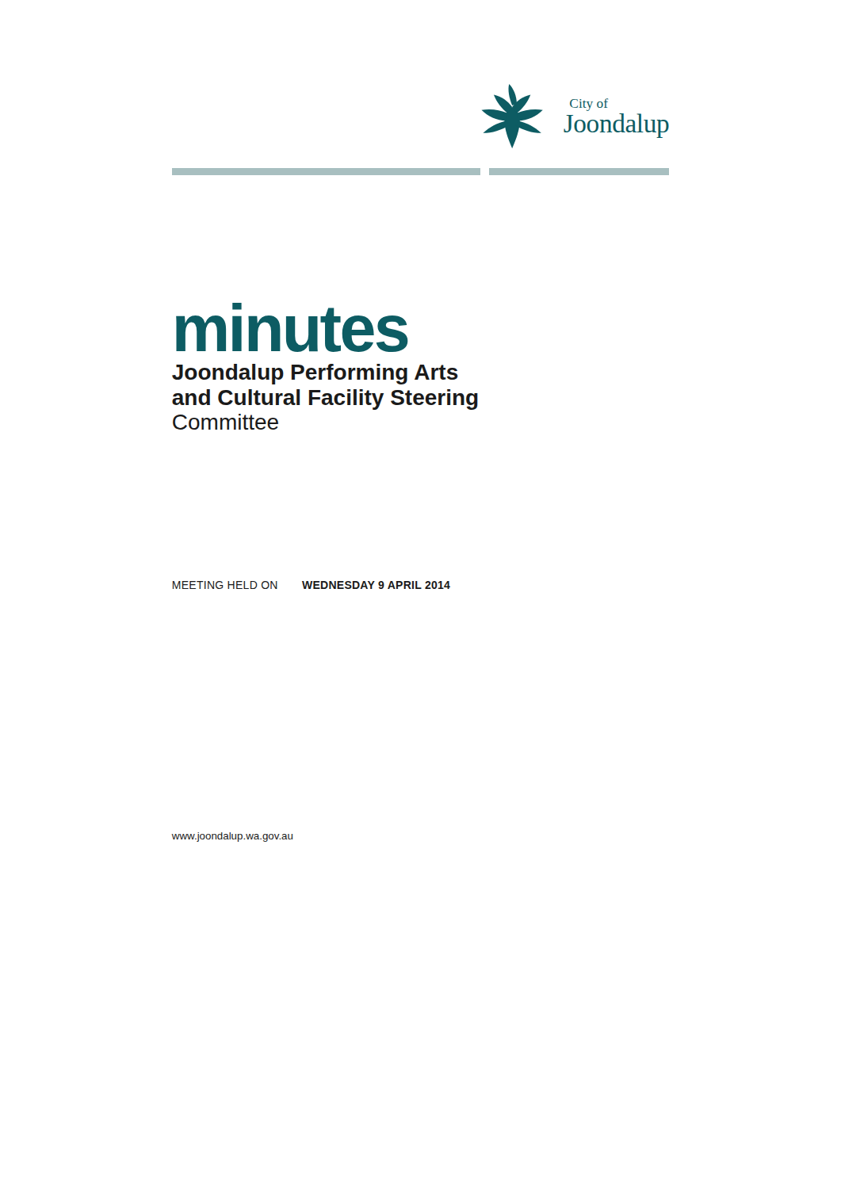City of Joondalup
minutes
Joondalup Performing Arts
and Cultural Facility Steering
Committee
MEETING HELD ON WEDNESDAY 9 APRIL 2014
www.joondalup.wa.gov.au